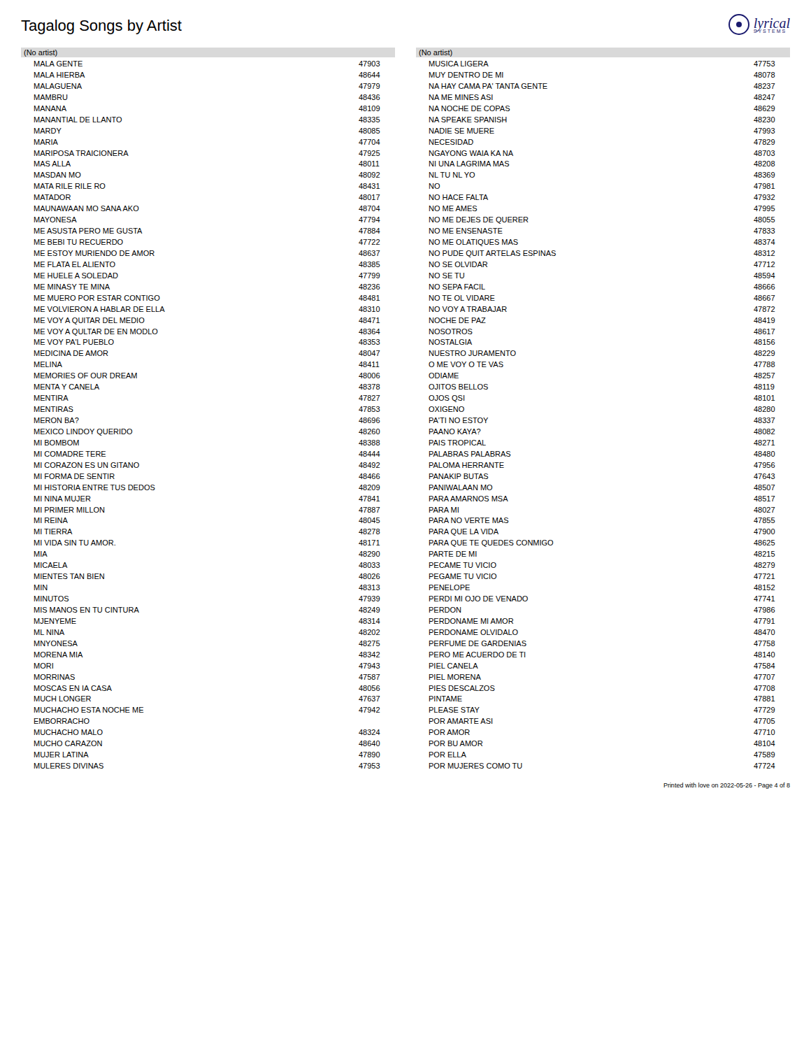Tagalog Songs by Artist
lyrical Systems
(No artist)
| MALA GENTE | 47903 |
| MALA HIERBA | 48644 |
| MALAGUENA | 47979 |
| MAMBRU | 48436 |
| MANANA | 48109 |
| MANANTIAL DE LLANTO | 48335 |
| MARDY | 48085 |
| MARIA | 47704 |
| MARIPOSA TRAICIONERA | 47925 |
| MAS ALLA | 48011 |
| MASDAN MO | 48092 |
| MATA RILE RILE RO | 48431 |
| MATADOR | 48017 |
| MAUNAWAAN MO SANA AKO | 48704 |
| MAYONESA | 47794 |
| ME ASUSTA PERO ME GUSTA | 47884 |
| ME BEBI TU RECUERDO | 47722 |
| ME ESTOY MURIENDO DE AMOR | 48637 |
| ME FLATA EL ALIENTO | 48385 |
| ME HUELE A SOLEDAD | 47799 |
| ME MINASY TE MINA | 48236 |
| ME MUERO POR ESTAR CONTIGO | 48481 |
| ME VOLVIERON A HABLAR DE ELLA | 48310 |
| ME VOY A QUITAR DEL MEDIO | 48471 |
| ME VOY A QULTAR DE EN MODLO | 48364 |
| ME VOY PA'L PUEBLO | 48353 |
| MEDICINA DE AMOR | 48047 |
| MELINA | 48411 |
| MEMORIES OF OUR DREAM | 48006 |
| MENTA Y CANELA | 48378 |
| MENTIRA | 47827 |
| MENTIRAS | 47853 |
| MERON BA? | 48696 |
| MEXICO LINDOY QUERIDO | 48260 |
| MI BOMBOM | 48388 |
| MI COMADRE TERE | 48444 |
| MI CORAZON ES UN GITANO | 48492 |
| MI FORMA DE SENTIR | 48466 |
| MI HISTORIA ENTRE TUS DEDOS | 48209 |
| MI NINA MUJER | 47841 |
| MI PRIMER MILLON | 47887 |
| MI REINA | 48045 |
| MI TIERRA | 48278 |
| MI VIDA SIN TU AMOR. | 48171 |
| MIA | 48290 |
| MICAELA | 48033 |
| MIENTES TAN BIEN | 48026 |
| MIN | 48313 |
| MINUTOS | 47939 |
| MIS MANOS EN TU CINTURA | 48249 |
| MJENYEME | 48314 |
| ML NINA | 48202 |
| MNYONESA | 48275 |
| MORENA MIA | 48342 |
| MORI | 47943 |
| MORRINAS | 47587 |
| MOSCAS EN IA CASA | 48056 |
| MUCH LONGER | 47637 |
| MUCHACHO ESTA NOCHE ME EMBORRACHO | 47942 |
| MUCHACHO MALO | 48324 |
| MUCHO CARAZON | 48640 |
| MUJER LATINA | 47890 |
| MULERES DIVINAS | 47953 |
(No artist)
| MUSICA LIGERA | 47753 |
| MUY DENTRO DE MI | 48078 |
| NA HAY CAMA PA' TANTA GENTE | 48237 |
| NA ME MINES ASI | 48247 |
| NA NOCHE DE COPAS | 48629 |
| NA SPEAKE SPANISH | 48230 |
| NADIE SE MUERE | 47993 |
| NECESIDAD | 47829 |
| NGAYONG WAIA KA NA | 48703 |
| NI UNA LAGRIMA MAS | 48208 |
| NL TU NL YO | 48369 |
| NO | 47981 |
| NO HACE FALTA | 47932 |
| NO ME AMES | 47995 |
| NO ME DEJES DE QUERER | 48055 |
| NO ME ENSENASTE | 47833 |
| NO ME OLATIQUES MAS | 48374 |
| NO PUDE QUIT ARTELAS ESPINAS | 48312 |
| NO SE OLVIDAR | 47712 |
| NO SE TU | 48594 |
| NO SEPA FACIL | 48666 |
| NO TE OL VIDARE | 48667 |
| NO VOY A TRABAJAR | 47872 |
| NOCHE DE PAZ | 48419 |
| NOSOTROS | 48617 |
| NOSTALGIA | 48156 |
| NUESTRO JURAMENTO | 48229 |
| O ME VOY O TE VAS | 47788 |
| ODIAME | 48257 |
| OJITOS BELLOS | 48119 |
| OJOS QSI | 48101 |
| OXIGENO | 48280 |
| PA'TI NO ESTOY | 48337 |
| PAANO KAYA? | 48082 |
| PAIS TROPICAL | 48271 |
| PALABRAS PALABRAS | 48480 |
| PALOMA HERRANTE | 47956 |
| PANAKIP BUTAS | 47643 |
| PANIWALAAN MO | 48507 |
| PARA AMARNOS MSA | 48517 |
| PARA MI | 48027 |
| PARA NO VERTE MAS | 47855 |
| PARA QUE LA VIDA | 47900 |
| PARA QUE TE QUEDES CONMIGO | 48625 |
| PARTE DE MI | 48215 |
| PECAME TU VICIO | 48279 |
| PEGAME TU VICIO | 47721 |
| PENELOPE | 48152 |
| PERDI MI OJO DE VENADO | 47741 |
| PERDON | 47986 |
| PERDONAME MI AMOR | 47791 |
| PERDONAME OLVIDALO | 48470 |
| PERFUME DE GARDENIAS | 47758 |
| PERO ME ACUERDO DE TI | 48140 |
| PIEL CANELA | 47584 |
| PIEL MORENA | 47707 |
| PIES DESCALZOS | 47708 |
| PINTAME | 47881 |
| PLEASE STAY | 47729 |
| POR AMARTE ASI | 47705 |
| POR AMOR | 47710 |
| POR BU AMOR | 48104 |
| POR ELLA | 47589 |
| POR MUJERES COMO TU | 47724 |
Printed with love on 2022-05-26 - Page 4 of 8